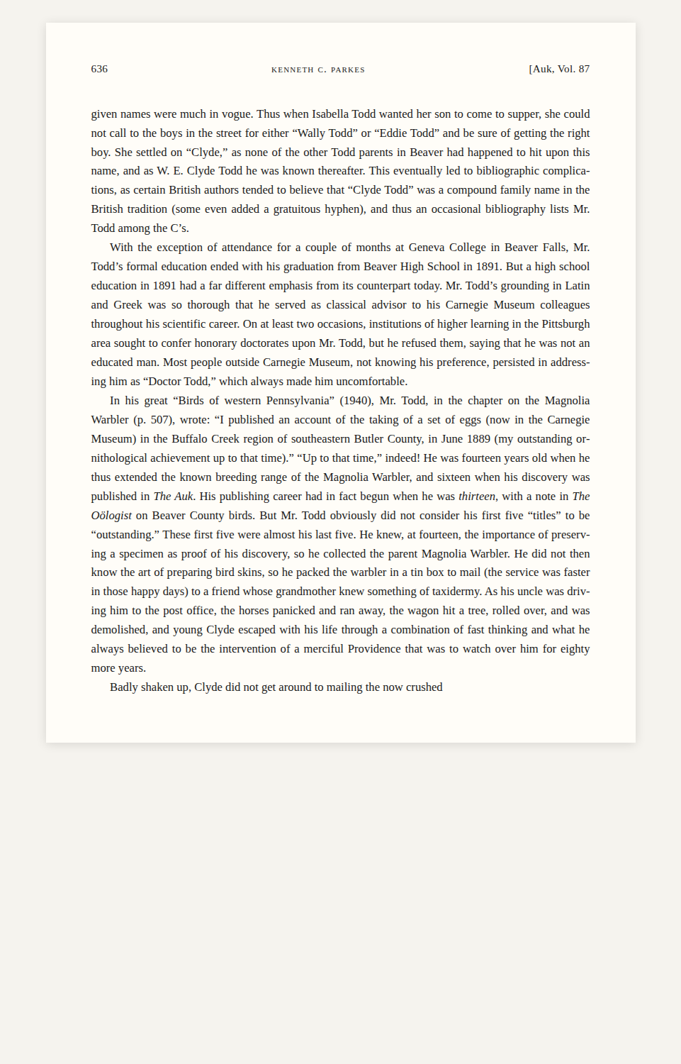636 Kenneth C. Parkes [Auk, Vol. 87
given names were much in vogue. Thus when Isabella Todd wanted her son to come to supper, she could not call to the boys in the street for either “Wally Todd” or “Eddie Todd” and be sure of getting the right boy. She settled on “Clyde,” as none of the other Todd parents in Beaver had happened to hit upon this name, and as W. E. Clyde Todd he was known thereafter. This eventually led to bibliographic complications, as certain British authors tended to believe that “Clyde Todd” was a compound family name in the British tradition (some even added a gratuitous hyphen), and thus an occasional bibliography lists Mr. Todd among the C’s.
With the exception of attendance for a couple of months at Geneva College in Beaver Falls, Mr. Todd’s formal education ended with his graduation from Beaver High School in 1891. But a high school education in 1891 had a far different emphasis from its counterpart today. Mr. Todd’s grounding in Latin and Greek was so thorough that he served as classical advisor to his Carnegie Museum colleagues throughout his scientific career. On at least two occasions, institutions of higher learning in the Pittsburgh area sought to confer honorary doctorates upon Mr. Todd, but he refused them, saying that he was not an educated man. Most people outside Carnegie Museum, not knowing his preference, persisted in addressing him as “Doctor Todd,” which always made him uncomfortable.
In his great “Birds of western Pennsylvania” (1940), Mr. Todd, in the chapter on the Magnolia Warbler (p. 507), wrote: “I published an account of the taking of a set of eggs (now in the Carnegie Museum) in the Buffalo Creek region of southeastern Butler County, in June 1889 (my outstanding ornithological achievement up to that time).” “Up to that time,” indeed! He was fourteen years old when he thus extended the known breeding range of the Magnolia Warbler, and sixteen when his discovery was published in The Auk. His publishing career had in fact begun when he was thirteen, with a note in The Oölogist on Beaver County birds. But Mr. Todd obviously did not consider his first five “titles” to be “outstanding.” These first five were almost his last five. He knew, at fourteen, the importance of preserving a specimen as proof of his discovery, so he collected the parent Magnolia Warbler. He did not then know the art of preparing bird skins, so he packed the warbler in a tin box to mail (the service was faster in those happy days) to a friend whose grandmother knew something of taxidermy. As his uncle was driving him to the post office, the horses panicked and ran away, the wagon hit a tree, rolled over, and was demolished, and young Clyde escaped with his life through a combination of fast thinking and what he always believed to be the intervention of a merciful Providence that was to watch over him for eighty more years.
Badly shaken up, Clyde did not get around to mailing the now crushed